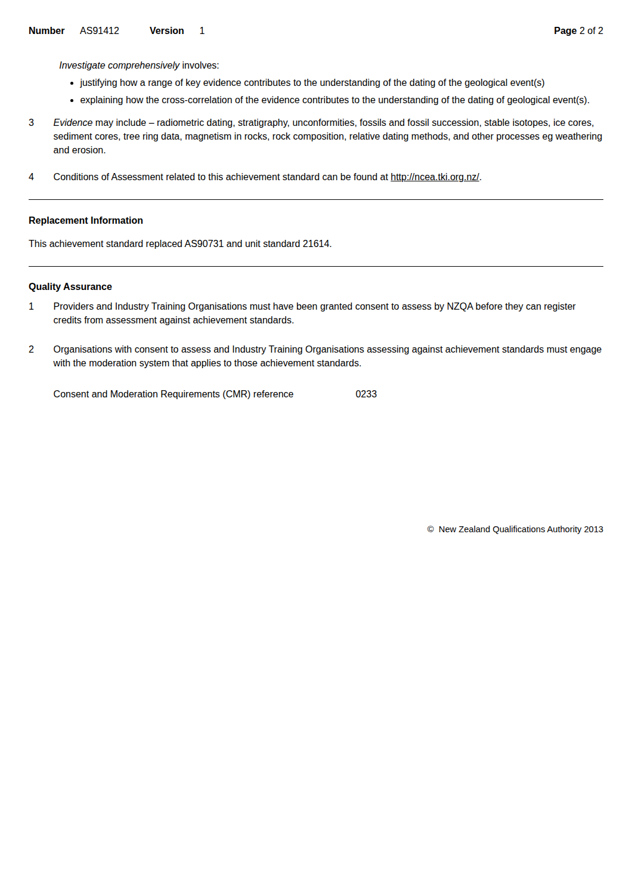Number AS91412 Version 1
Page 2 of 2
Investigate comprehensively involves:
justifying how a range of key evidence contributes to the understanding of the dating of the geological event(s)
explaining how the cross-correlation of the evidence contributes to the understanding of the dating of geological event(s).
3
Evidence may include – radiometric dating, stratigraphy, unconformities, fossils and fossil succession, stable isotopes, ice cores, sediment cores, tree ring data, magnetism in rocks, rock composition, relative dating methods, and other processes eg weathering and erosion.
4
Conditions of Assessment related to this achievement standard can be found at http://ncea.tki.org.nz/.
Replacement Information
This achievement standard replaced AS90731 and unit standard 21614.
Quality Assurance
1
Providers and Industry Training Organisations must have been granted consent to assess by NZQA before they can register credits from assessment against achievement standards.
2
Organisations with consent to assess and Industry Training Organisations assessing against achievement standards must engage with the moderation system that applies to those achievement standards.
Consent and Moderation Requirements (CMR) reference
0233
© New Zealand Qualifications Authority 2013